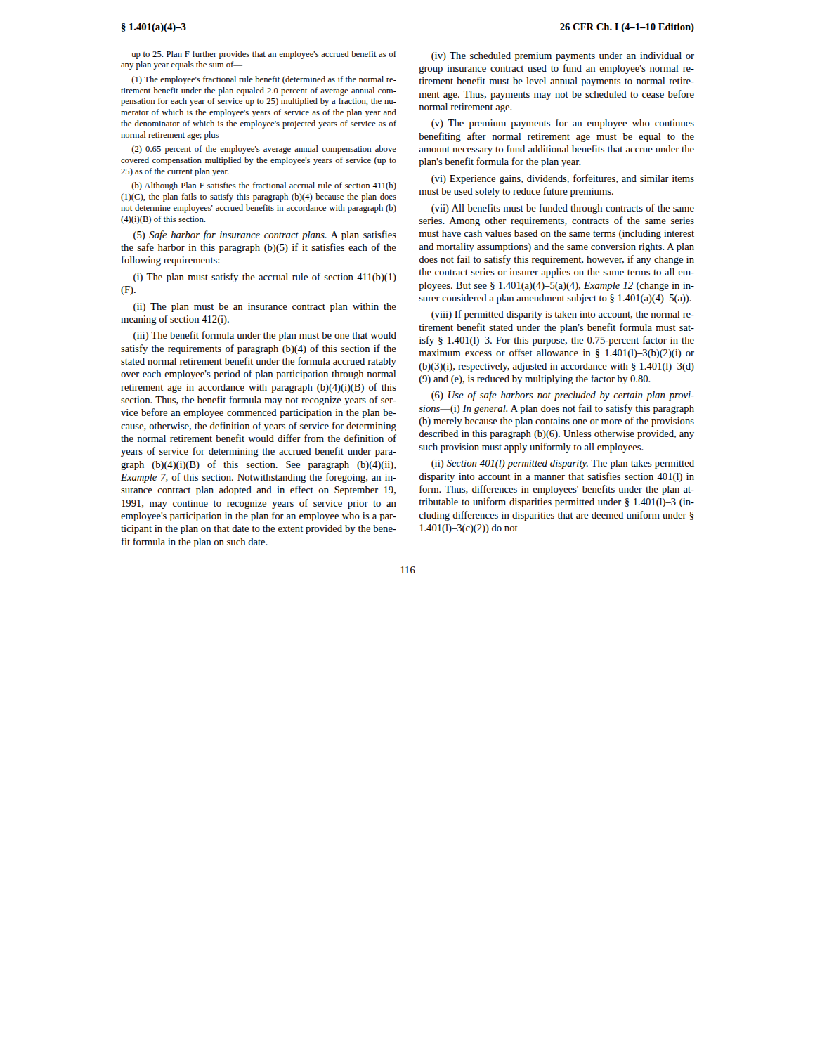§ 1.401(a)(4)–3 26 CFR Ch. I (4–1–10 Edition)
up to 25. Plan F further provides that an employee's accrued benefit as of any plan year equals the sum of—
(1) The employee's fractional rule benefit (determined as if the normal retirement benefit under the plan equaled 2.0 percent of average annual compensation for each year of service up to 25) multiplied by a fraction, the numerator of which is the employee's years of service as of the plan year and the denominator of which is the employee's projected years of service as of normal retirement age; plus
(2) 0.65 percent of the employee's average annual compensation above covered compensation multiplied by the employee's years of service (up to 25) as of the current plan year.
(b) Although Plan F satisfies the fractional accrual rule of section 411(b)(1)(C), the plan fails to satisfy this paragraph (b)(4) because the plan does not determine employees' accrued benefits in accordance with paragraph (b)(4)(i)(B) of this section.
(5) Safe harbor for insurance contract plans. A plan satisfies the safe harbor in this paragraph (b)(5) if it satisfies each of the following requirements:
(i) The plan must satisfy the accrual rule of section 411(b)(1)(F).
(ii) The plan must be an insurance contract plan within the meaning of section 412(i).
(iii) The benefit formula under the plan must be one that would satisfy the requirements of paragraph (b)(4) of this section if the stated normal retirement benefit under the formula accrued ratably over each employee's period of plan participation through normal retirement age in accordance with paragraph (b)(4)(i)(B) of this section. Thus, the benefit formula may not recognize years of service before an employee commenced participation in the plan because, otherwise, the definition of years of service for determining the normal retirement benefit would differ from the definition of years of service for determining the accrued benefit under paragraph (b)(4)(i)(B) of this section. See paragraph (b)(4)(ii), Example 7, of this section. Notwithstanding the foregoing, an insurance contract plan adopted and in effect on September 19, 1991, may continue to recognize years of service prior to an employee's participation in the plan for an employee who is a participant in the plan on that date to the extent provided by the benefit formula in the plan on such date.
(iv) The scheduled premium payments under an individual or group insurance contract used to fund an employee's normal retirement benefit must be level annual payments to normal retirement age. Thus, payments may not be scheduled to cease before normal retirement age.
(v) The premium payments for an employee who continues benefiting after normal retirement age must be equal to the amount necessary to fund additional benefits that accrue under the plan's benefit formula for the plan year.
(vi) Experience gains, dividends, forfeitures, and similar items must be used solely to reduce future premiums.
(vii) All benefits must be funded through contracts of the same series. Among other requirements, contracts of the same series must have cash values based on the same terms (including interest and mortality assumptions) and the same conversion rights. A plan does not fail to satisfy this requirement, however, if any change in the contract series or insurer applies on the same terms to all employees. But see § 1.401(a)(4)–5(a)(4), Example 12 (change in insurer considered a plan amendment subject to § 1.401(a)(4)–5(a)).
(viii) If permitted disparity is taken into account, the normal retirement benefit stated under the plan's benefit formula must satisfy § 1.401(l)–3. For this purpose, the 0.75-percent factor in the maximum excess or offset allowance in § 1.401(l)–3(b)(2)(i) or (b)(3)(i), respectively, adjusted in accordance with § 1.401(l)–3(d)(9) and (e), is reduced by multiplying the factor by 0.80.
(6) Use of safe harbors not precluded by certain plan provisions—(i) In general. A plan does not fail to satisfy this paragraph (b) merely because the plan contains one or more of the provisions described in this paragraph (b)(6). Unless otherwise provided, any such provision must apply uniformly to all employees.
(ii) Section 401(l) permitted disparity. The plan takes permitted disparity into account in a manner that satisfies section 401(l) in form. Thus, differences in employees' benefits under the plan attributable to uniform disparities permitted under § 1.401(l)–3 (including differences in disparities that are deemed uniform under § 1.401(l)–3(c)(2)) do not
116